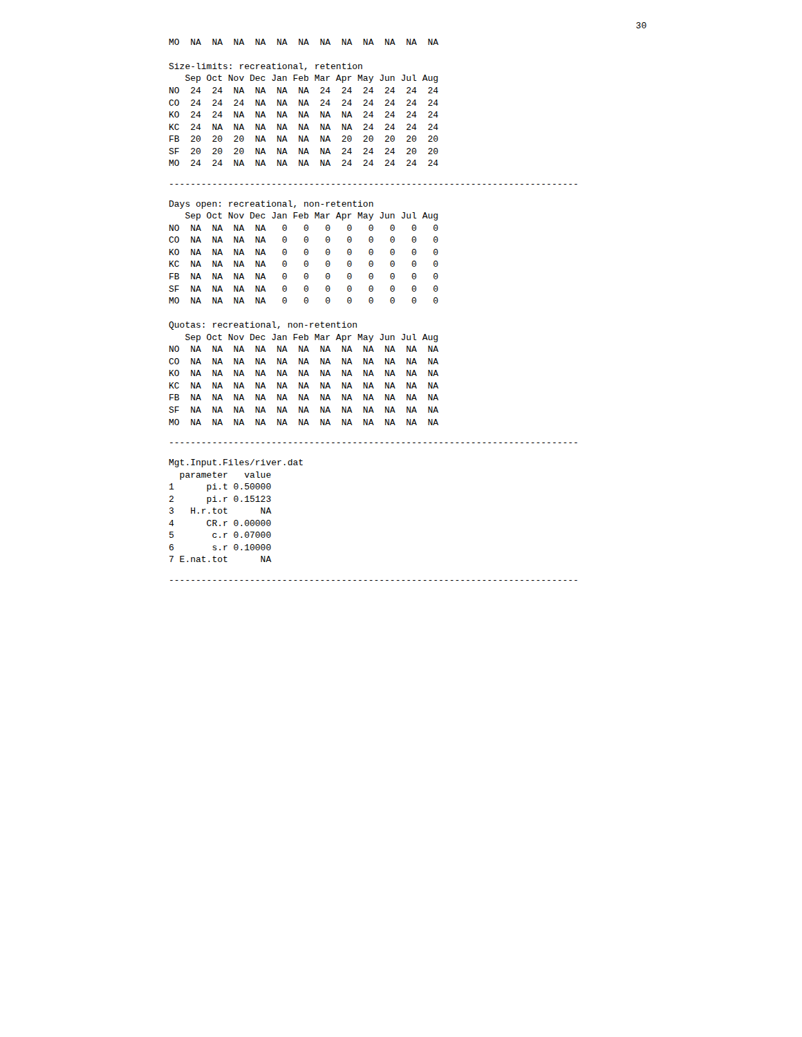30
MO  NA  NA  NA  NA  NA  NA  NA  NA  NA  NA  NA  NA
Size-limits: recreational, retention
   Sep Oct Nov Dec Jan Feb Mar Apr May Jun Jul Aug
NO  24  24  NA  NA  NA  NA  24  24  24  24  24  24
CO  24  24  24  NA  NA  NA  24  24  24  24  24  24
KO  24  24  NA  NA  NA  NA  NA  NA  24  24  24  24
KC  24  NA  NA  NA  NA  NA  NA  NA  24  24  24  24
FB  20  20  20  NA  NA  NA  NA  20  20  20  20  20
SF  20  20  20  NA  NA  NA  NA  24  24  24  20  20
MO  24  24  NA  NA  NA  NA  NA  24  24  24  24  24
----------------------------------------------------------------------------
Days open: recreational, non-retention
   Sep Oct Nov Dec Jan Feb Mar Apr May Jun Jul Aug
NO  NA  NA  NA  NA   0   0   0   0   0   0   0   0
CO  NA  NA  NA  NA   0   0   0   0   0   0   0   0
KO  NA  NA  NA  NA   0   0   0   0   0   0   0   0
KC  NA  NA  NA  NA   0   0   0   0   0   0   0   0
FB  NA  NA  NA  NA   0   0   0   0   0   0   0   0
SF  NA  NA  NA  NA   0   0   0   0   0   0   0   0
MO  NA  NA  NA  NA   0   0   0   0   0   0   0   0
Quotas: recreational, non-retention
   Sep Oct Nov Dec Jan Feb Mar Apr May Jun Jul Aug
NO  NA  NA  NA  NA  NA  NA  NA  NA  NA  NA  NA  NA
CO  NA  NA  NA  NA  NA  NA  NA  NA  NA  NA  NA  NA
KO  NA  NA  NA  NA  NA  NA  NA  NA  NA  NA  NA  NA
KC  NA  NA  NA  NA  NA  NA  NA  NA  NA  NA  NA  NA
FB  NA  NA  NA  NA  NA  NA  NA  NA  NA  NA  NA  NA
SF  NA  NA  NA  NA  NA  NA  NA  NA  NA  NA  NA  NA
MO  NA  NA  NA  NA  NA  NA  NA  NA  NA  NA  NA  NA
----------------------------------------------------------------------------
Mgt.Input.Files/river.dat
  parameter   value
1      pi.t 0.50000
2      pi.r 0.15123
3   H.r.tot      NA
4      CR.r 0.00000
5       c.r 0.07000
6       s.r 0.10000
7 E.nat.tot      NA
----------------------------------------------------------------------------